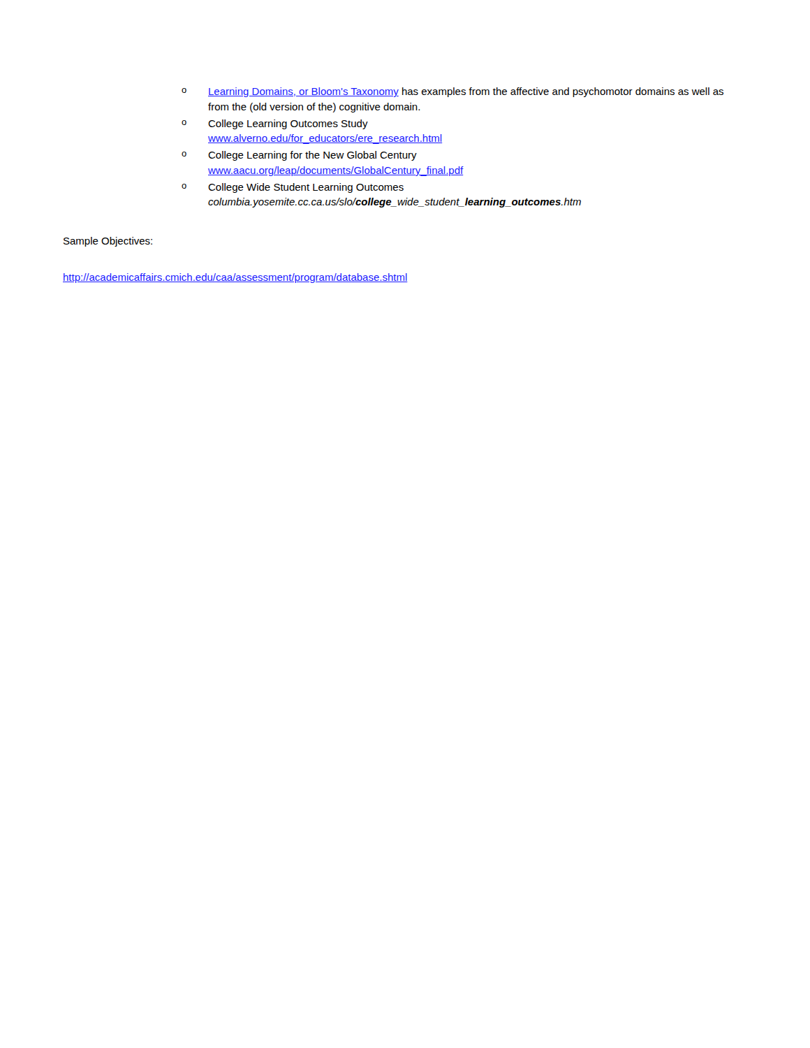Learning Domains, or Bloom's Taxonomy has examples from the affective and psychomotor domains as well as from the (old version of the) cognitive domain.
College Learning Outcomes Study
www.alverno.edu/for_educators/ere_research.html
College Learning for the New Global Century
www.aacu.org/leap/documents/GlobalCentury_final.pdf
College Wide Student Learning Outcomes
columbia.yosemite.cc.ca.us/slo/college_wide_student_learning_outcomes.htm
Sample Objectives:
http://academicaffairs.cmich.edu/caa/assessment/program/database.shtml